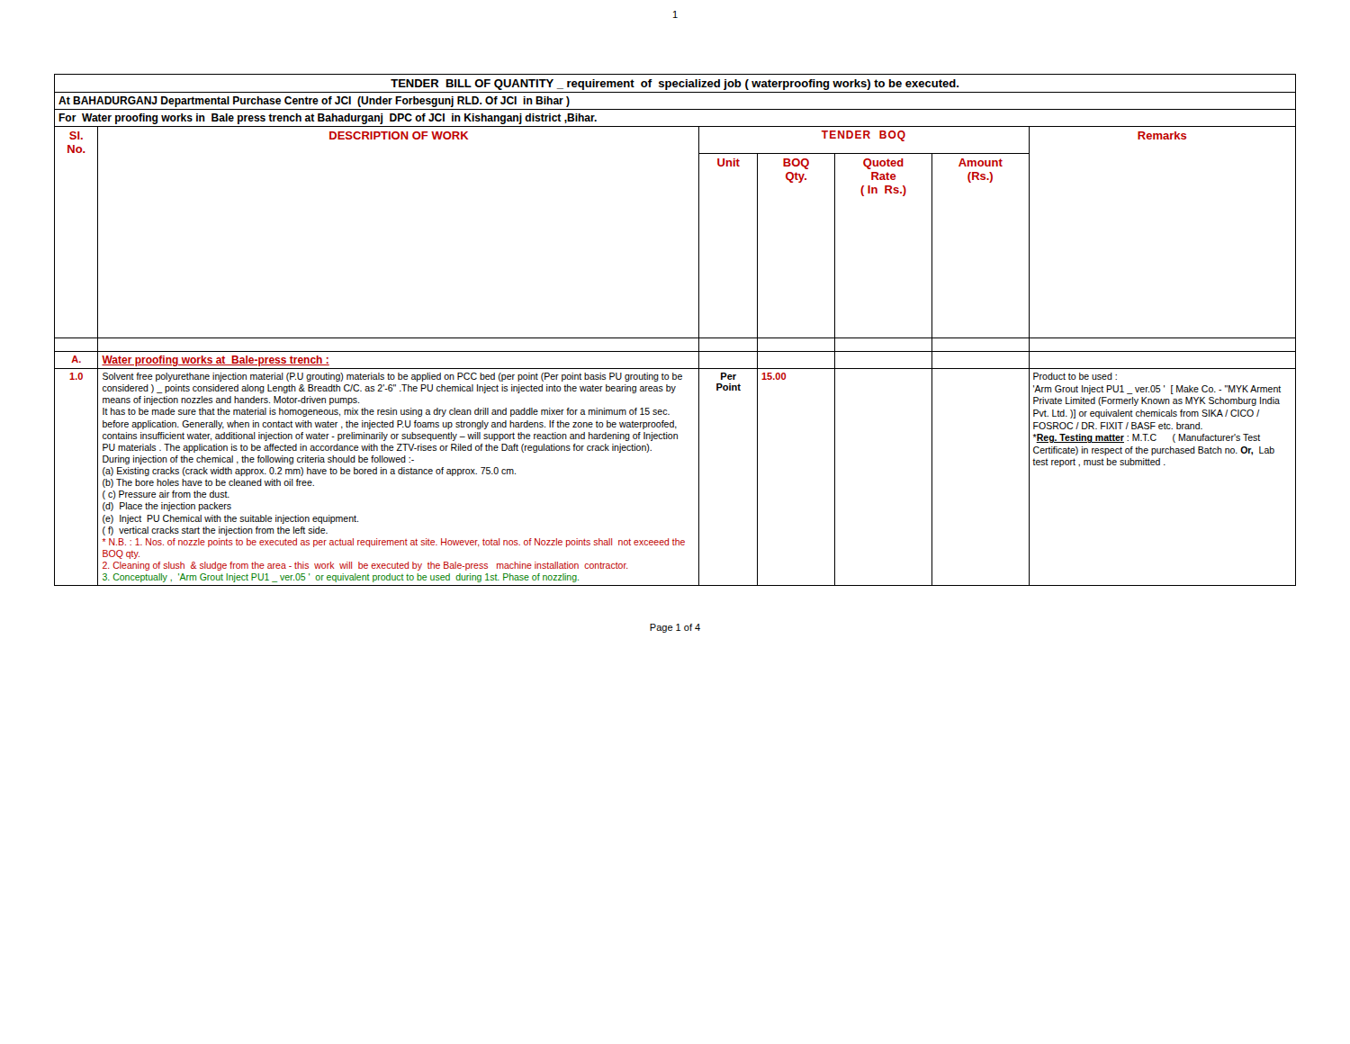1
| TENDER BILL OF QUANTITY _ requirement of specialized job ( waterproofing works) to be executed. |
| At BAHADURGANJ Departmental Purchase Centre of JCI (Under Forbesgunj RLD. Of JCI in Bihar ) |
| For Water proofing works in Bale press trench at Bahadurganj DPC of JCI in Kishanganj district ,Bihar. |
| Sl. No. | DESCRIPTION OF WORK | TENDER BOQ | Remarks |
| Unit | BOQ Qty. | Quoted Rate ( In Rs.) | Amount (Rs.) |
| A. | Water proofing works at Bale-press trench : | | | | | |
| 1.0 | Solvent free polyurethane injection material (P.U grouting) materials to be applied on PCC bed (per point (Per point basis PU grouting to be considered ) _ points considered along Length & Breadth C/C. as 2'-6" .The PU chemical Inject is injected into the water bearing areas by means of injection nozzles and handers. Motor-driven pumps. It has to be made sure that the material is homogeneous, mix the resin using a dry clean drill and paddle mixer for a minimum of 15 sec. before application. Generally, when in contact with water , the injected P.U foams up strongly and hardens. If the zone to be waterproofed, contains insufficient water, additional injection of water - preliminarily or subsequently – will support the reaction and hardening of Injection PU materials . The application is to be affected in accordance with the ZTV-rises or Riled of the Daft (regulations for crack injection). During injection of the chemical , the following criteria should be followed :- (a) Existing cracks (crack width approx. 0.2 mm) have to be bored in a distance of approx. 75.0 cm. (b) The bore holes have to be cleaned with oil free. ( c) Pressure air from the dust. (d) Place the injection packers (e) Inject PU Chemical with the suitable injection equipment. ( f) vertical cracks start the injection from the left side. * N.B. : 1. Nos. of nozzle points to be executed as per actual requirement at site. However, total nos. of Nozzle points shall not exceeed the BOQ qty. 2. Cleaning of slush & sludge from the area - this work will be executed by the Bale-press machine installation contractor. 3. Conceptually , 'Arm Grout Inject PU1 _ ver.05 ' or equivalent product to be used during 1st. Phase of nozzling. | Per Point | 15.00 | | | Product to be used : 'Arm Grout Inject PU1 _ ver.05 ' [ Make Co. - "MYK Arment Private Limited (Formerly Known as MYK Schomburg India Pvt. Ltd. )] or equivalent chemicals from SIKA / CICO / FOSROC / DR. FIXIT / BASF etc. brand. * Reg. Testing matter : M.T.C ( Manufacturer's Test Certificate) in respect of the purchased Batch no. Or, Lab test report , must be submitted . |
Page 1 of 4